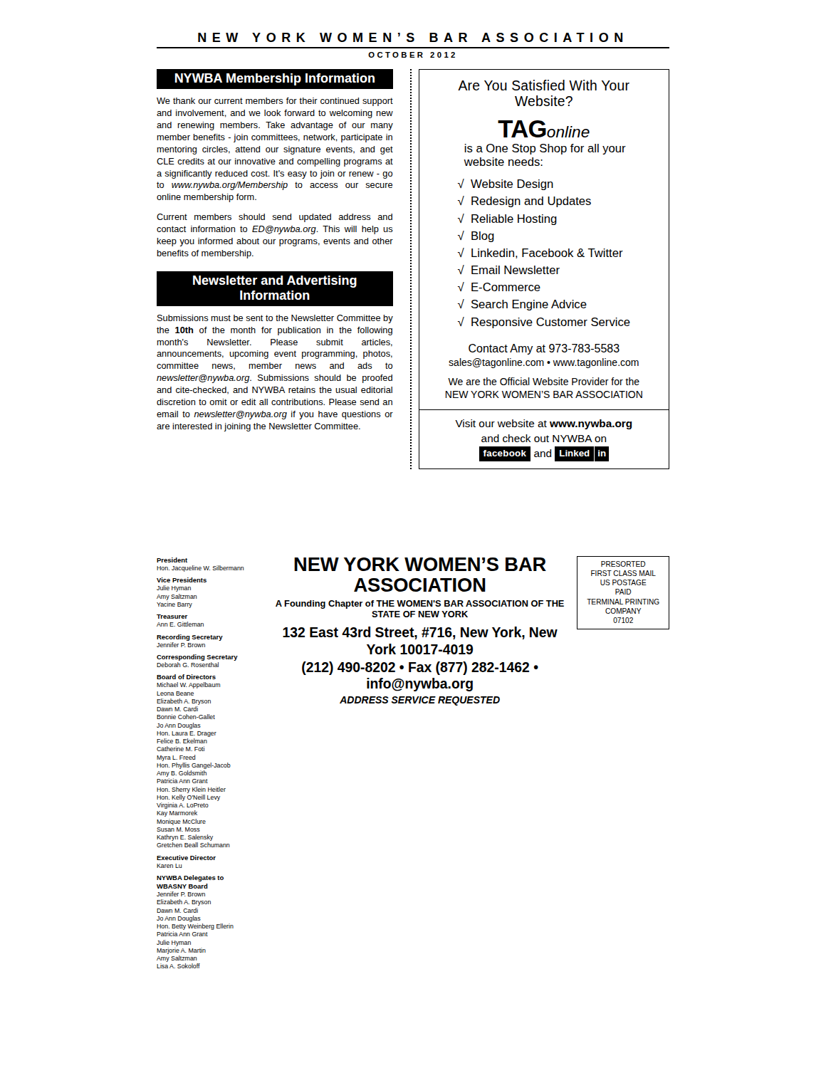NEW YORK WOMEN’S BAR ASSOCIATION
OCTOBER 2012
NYWBA Membership Information
We thank our current members for their continued support and involvement, and we look forward to welcoming new and renewing members. Take advantage of our many member benefits - join committees, network, participate in mentoring circles, attend our signature events, and get CLE credits at our innovative and compelling programs at a significantly reduced cost. It's easy to join or renew - go to www.nywba.org/Membership to access our secure online membership form.
Current members should send updated address and contact information to ED@nywba.org. This will help us keep you informed about our programs, events and other benefits of membership.
Newsletter and Advertising Information
Submissions must be sent to the Newsletter Committee by the 10th of the month for publication in the following month's Newsletter. Please submit articles, announcements, upcoming event programming, photos, committee news, member news and ads to newsletter@nywba.org. Submissions should be proofed and cite-checked, and NYWBA retains the usual editorial discretion to omit or edit all contributions. Please send an email to newsletter@nywba.org if you have questions or are interested in joining the Newsletter Committee.
Are You Satisfied With Your Website?
TAGonline is a One Stop Shop for all your website needs:
Website Design
Redesign and Updates
Reliable Hosting
Blog
Linkedin, Facebook & Twitter
Email Newsletter
E-Commerce
Search Engine Advice
Responsive Customer Service
Contact Amy at 973-783-5583
sales@tagonline.com • www.tagonline.com
We are the Official Website Provider for the
NEW YORK WOMEN’S BAR ASSOCIATION
Visit our website at www.nywba.org
and check out NYWBA on
facebook and Linked in
President
Hon. Jacqueline W. Silbermann
Vice Presidents
Julie Hyman
Amy Saltzman
Yacine Barry
Treasurer
Ann E. Gittleman
Recording Secretary
Jennifer P. Brown
Corresponding Secretary
Deborah G. Rosenthal
Board of Directors
Michael W. Appelbaum
Leona Beane
Elizabeth A. Bryson
Dawn M. Cardi
Bonnie Cohen-Gallet
Jo Ann Douglas
Hon. Laura E. Drager
Felice B. Ekelman
Catherine M. Foti
Myra L. Freed
Hon. Phyllis Gangel-Jacob
Amy B. Goldsmith
Patricia Ann Grant
Hon. Sherry Klein Heitler
Hon. Kelly O'Neill Levy
Virginia A. LoPreto
Kay Marmorek
Monique McClure
Susan M. Moss
Kathryn E. Salensky
Gretchen Beall Schumann
Executive Director
Karen Lu
NYWBA Delegates to
WBASNY Board
Jennifer P. Brown
Elizabeth A. Bryson
Dawn M. Cardi
Jo Ann Douglas
Hon. Betty Weinberg Ellerin
Patricia Ann Grant
Julie Hyman
Marjorie A. Martin
Amy Saltzman
Lisa A. Sokoloff
NEW YORK WOMEN’S BAR ASSOCIATION
A Founding Chapter of THE WOMEN'S BAR ASSOCIATION OF THE STATE OF NEW YORK
132 East 43rd Street, #716, New York, New York 10017-4019
(212) 490-8202 • Fax (877) 282-1462 • info@nywba.org
ADDRESS SERVICE REQUESTED
PRESORTED
FIRST CLASS MAIL
US POSTAGE
PAID
TERMINAL PRINTING
COMPANY
07102